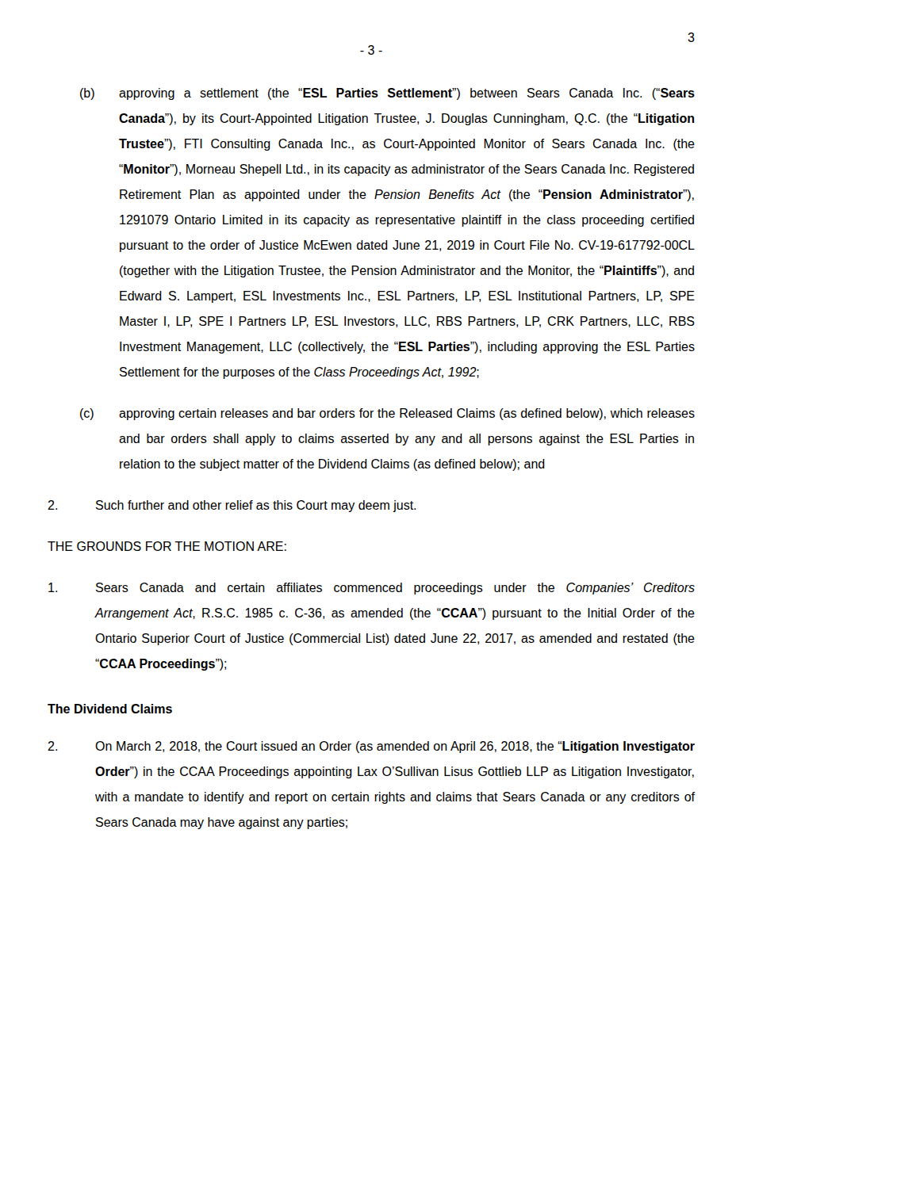3
- 3 -
(b)
approving a settlement (the “ESL Parties Settlement”) between Sears Canada Inc. (“Sears Canada”), by its Court-Appointed Litigation Trustee, J. Douglas Cunningham, Q.C. (the “Litigation Trustee”), FTI Consulting Canada Inc., as Court-Appointed Monitor of Sears Canada Inc. (the “Monitor”), Morneau Shepell Ltd., in its capacity as administrator of the Sears Canada Inc. Registered Retirement Plan as appointed under the Pension Benefits Act (the “Pension Administrator”), 1291079 Ontario Limited in its capacity as representative plaintiff in the class proceeding certified pursuant to the order of Justice McEwen dated June 21, 2019 in Court File No. CV-19-617792-00CL (together with the Litigation Trustee, the Pension Administrator and the Monitor, the “Plaintiffs”), and Edward S. Lampert, ESL Investments Inc., ESL Partners, LP, ESL Institutional Partners, LP, SPE Master I, LP, SPE I Partners LP, ESL Investors, LLC, RBS Partners, LP, CRK Partners, LLC, RBS Investment Management, LLC (collectively, the “ESL Parties”), including approving the ESL Parties Settlement for the purposes of the Class Proceedings Act, 1992;
(c)
approving certain releases and bar orders for the Released Claims (as defined below), which releases and bar orders shall apply to claims asserted by any and all persons against the ESL Parties in relation to the subject matter of the Dividend Claims (as defined below); and
2.
Such further and other relief as this Court may deem just.
THE GROUNDS FOR THE MOTION ARE:
1.
Sears Canada and certain affiliates commenced proceedings under the Companies’ Creditors Arrangement Act, R.S.C. 1985 c. C-36, as amended (the “CCAA”) pursuant to the Initial Order of the Ontario Superior Court of Justice (Commercial List) dated June 22, 2017, as amended and restated (the “CCAA Proceedings”);
The Dividend Claims
2.
On March 2, 2018, the Court issued an Order (as amended on April 26, 2018, the “Litigation Investigator Order”) in the CCAA Proceedings appointing Lax O’Sullivan Lisus Gottlieb LLP as Litigation Investigator, with a mandate to identify and report on certain rights and claims that Sears Canada or any creditors of Sears Canada may have against any parties;